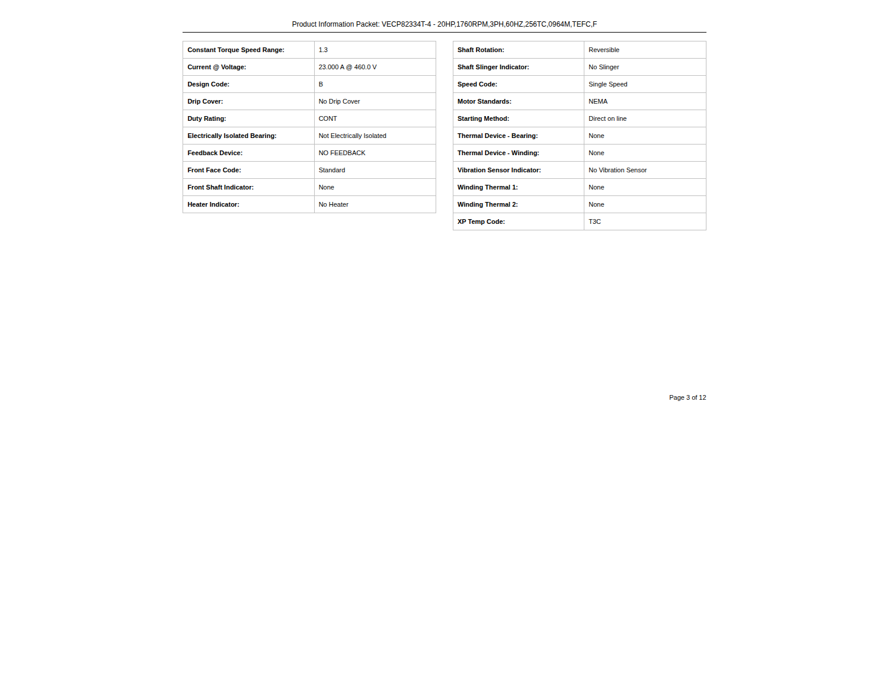Product Information Packet: VECP82334T-4 - 20HP,1760RPM,3PH,60HZ,256TC,0964M,TEFC,F
| Constant Torque Speed Range: | 1.3 |
| Current @ Voltage: | 23.000 A @ 460.0 V |
| Design Code: | B |
| Drip Cover: | No Drip Cover |
| Duty Rating: | CONT |
| Electrically Isolated Bearing: | Not Electrically Isolated |
| Feedback Device: | NO FEEDBACK |
| Front Face Code: | Standard |
| Front Shaft Indicator: | None |
| Heater Indicator: | No Heater |
| Shaft Rotation: | Reversible |
| Shaft Slinger Indicator: | No Slinger |
| Speed Code: | Single Speed |
| Motor Standards: | NEMA |
| Starting Method: | Direct on line |
| Thermal Device - Bearing: | None |
| Thermal Device - Winding: | None |
| Vibration Sensor Indicator: | No Vibration Sensor |
| Winding Thermal 1: | None |
| Winding Thermal 2: | None |
| XP Temp Code: | T3C |
Page 3 of 12